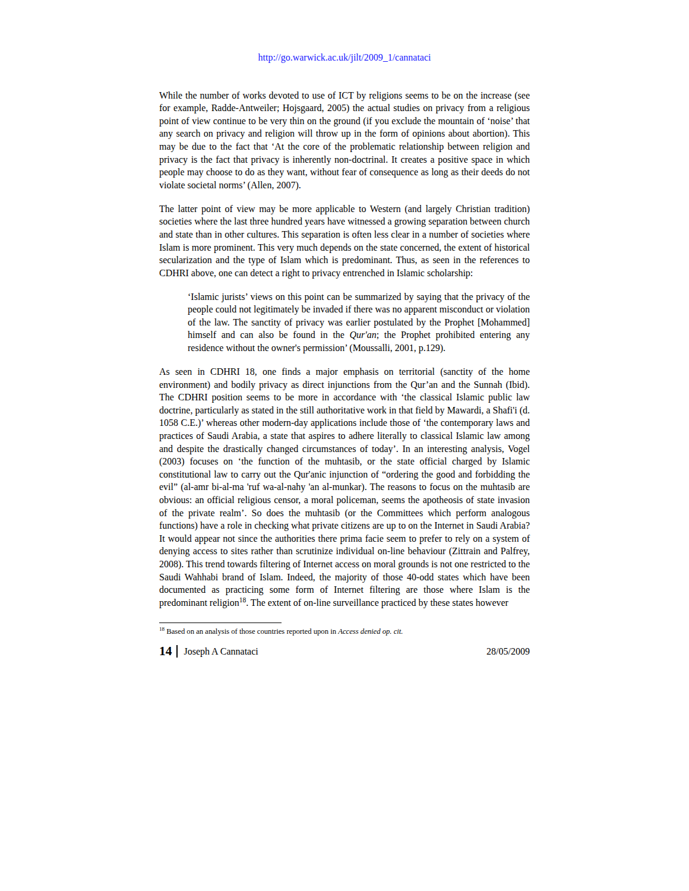http://go.warwick.ac.uk/jilt/2009_1/cannataci
While the number of works devoted to use of ICT by religions seems to be on the increase (see for example, Radde-Antweiler; Hojsgaard, 2005) the actual studies on privacy from a religious point of view continue to be very thin on the ground (if you exclude the mountain of ‘noise’ that any search on privacy and religion will throw up in the form of opinions about abortion). This may be due to the fact that ‘At the core of the problematic relationship between religion and privacy is the fact that privacy is inherently non-doctrinal. It creates a positive space in which people may choose to do as they want, without fear of consequence as long as their deeds do not violate societal norms’ (Allen, 2007).
The latter point of view may be more applicable to Western (and largely Christian tradition) societies where the last three hundred years have witnessed a growing separation between church and state than in other cultures. This separation is often less clear in a number of societies where Islam is more prominent. This very much depends on the state concerned, the extent of historical secularization and the type of Islam which is predominant. Thus, as seen in the references to CDHRI above, one can detect a right to privacy entrenched in Islamic scholarship:
‘Islamic jurists’ views on this point can be summarized by saying that the privacy of the people could not legitimately be invaded if there was no apparent misconduct or violation of the law. The sanctity of privacy was earlier postulated by the Prophet [Mohammed] himself and can also be found in the Qur'an; the Prophet prohibited entering any residence without the owner's permission’ (Moussalli, 2001, p.129).
As seen in CDHRI 18, one finds a major emphasis on territorial (sanctity of the home environment) and bodily privacy as direct injunctions from the Qur’an and the Sunnah (Ibid). The CDHRI position seems to be more in accordance with ‘the classical Islamic public law doctrine, particularly as stated in the still authoritative work in that field by Mawardi, a Shafi'i (d. 1058 C.E.)’ whereas other modern-day applications include those of ‘the contemporary laws and practices of Saudi Arabia, a state that aspires to adhere literally to classical Islamic law among and despite the drastically changed circumstances of today’. In an interesting analysis, Vogel (2003) focuses on ‘the function of the muhtasib, or the state official charged by Islamic constitutional law to carry out the Qur'anic injunction of “ordering the good and forbidding the evil” (al-amr bi-al-ma 'ruf wa-al-nahy 'an al-munkar). The reasons to focus on the muhtasib are obvious: an official religious censor, a moral policeman, seems the apotheosis of state invasion of the private realm’. So does the muhtasib (or the Committees which perform analogous functions) have a role in checking what private citizens are up to on the Internet in Saudi Arabia? It would appear not since the authorities there prima facie seem to prefer to rely on a system of denying access to sites rather than scrutinize individual on-line behaviour (Zittrain and Palfrey, 2008). This trend towards filtering of Internet access on moral grounds is not one restricted to the Saudi Wahhabi brand of Islam. Indeed, the majority of those 40-odd states which have been documented as practicing some form of Internet filtering are those where Islam is the predominant religion18. The extent of on-line surveillance practiced by these states however
18 Based on an analysis of those countries reported upon in Access denied op. cit.
14 Joseph A Cannataci 28/05/2009